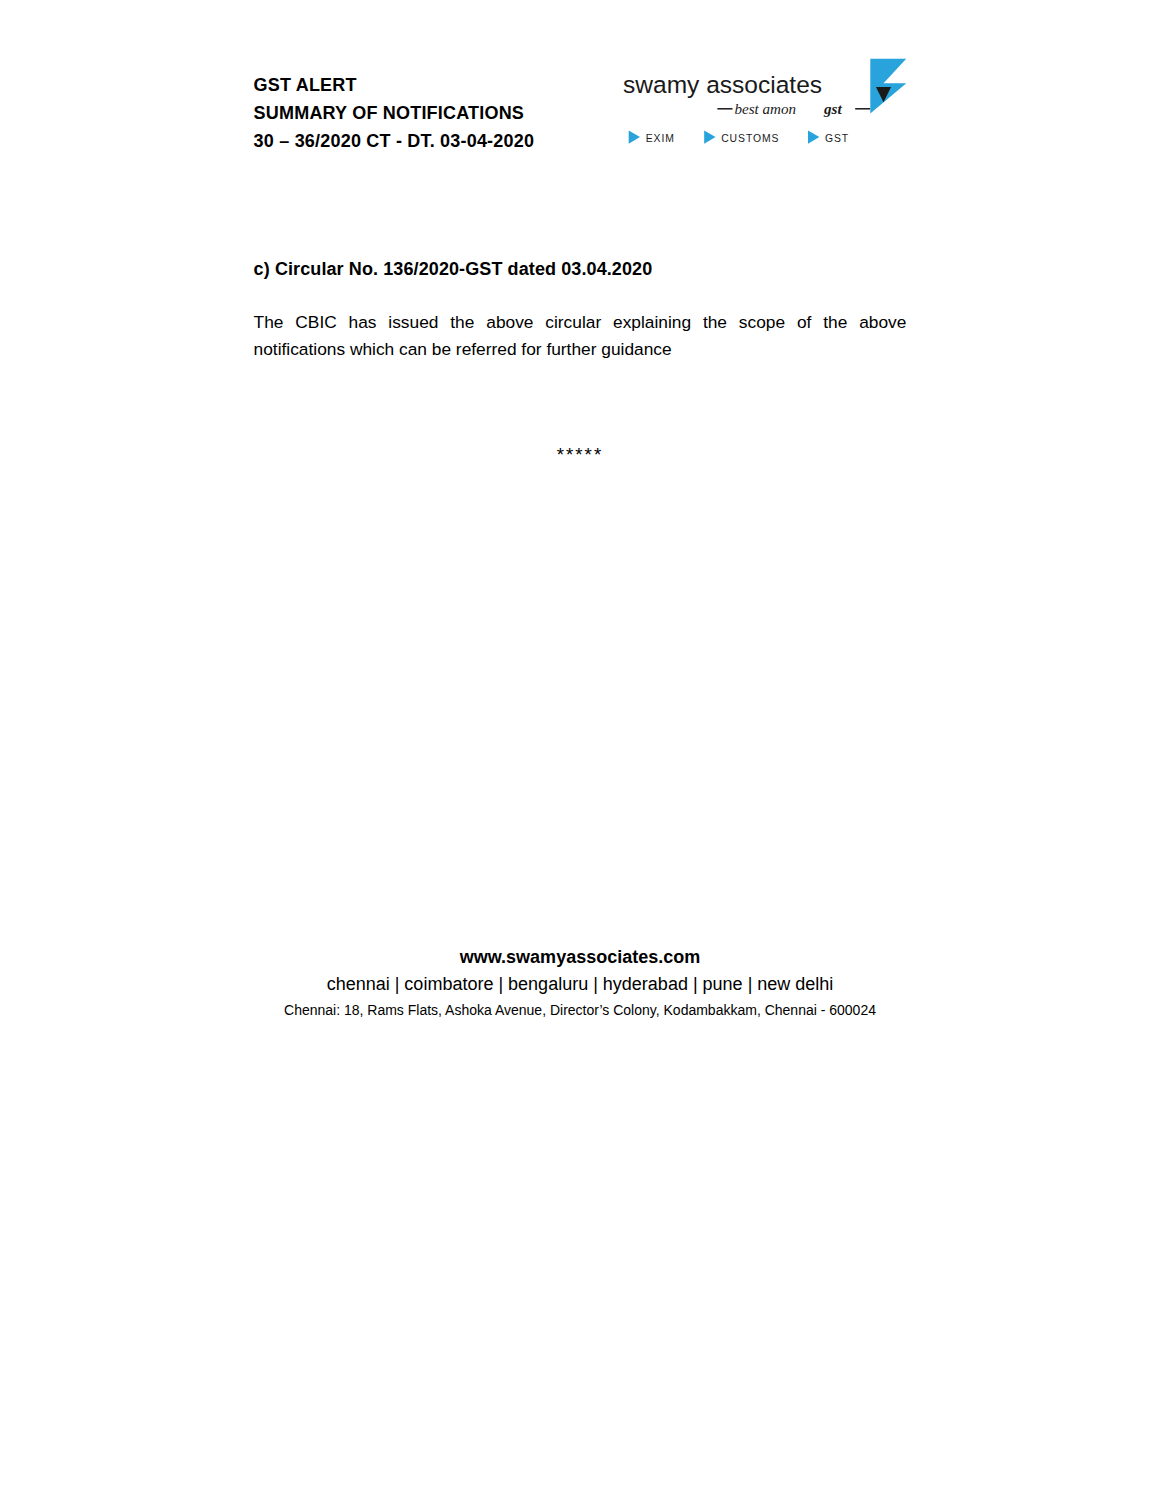GST ALERT
SUMMARY OF NOTIFICATIONS
30 – 36/2020 CT - DT. 03-04-2020
swamy associates best amon gst EXIM CUSTOMS GST
c) Circular No. 136/2020-GST dated 03.04.2020
The CBIC has issued the above circular explaining the scope of the above notifications which can be referred for further guidance
*****
www.swamyassociates.com
chennai | coimbatore | bengaluru | hyderabad | pune | new delhi
Chennai: 18, Rams Flats, Ashoka Avenue, Director’s Colony, Kodambakkam, Chennai - 600024